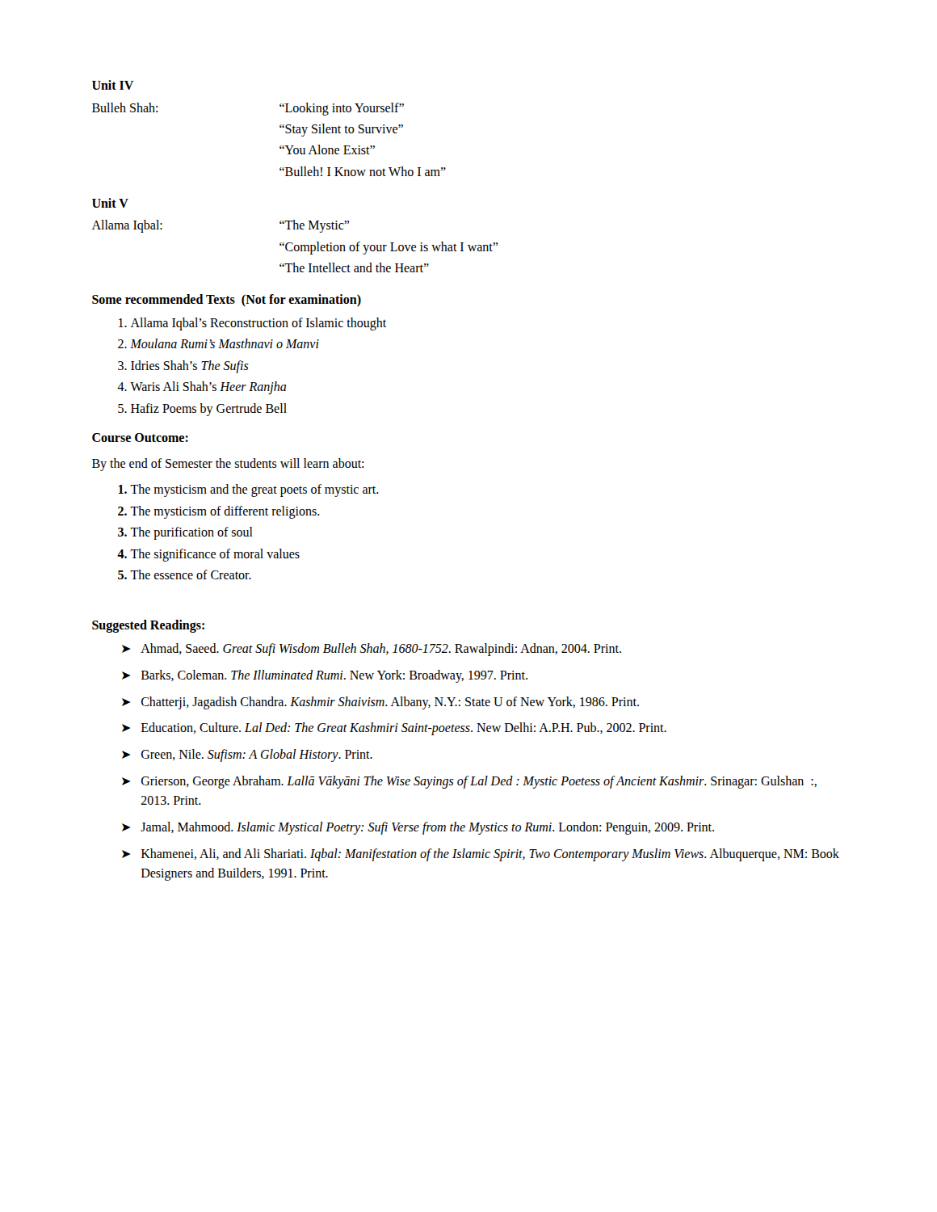Unit IV
| Bulleh Shah: | “Looking into Yourself” |
| | “Stay Silent to Survive” |
| | “You Alone Exist” |
| | “Bulleh! I Know not Who I am” |
Unit V
| Allama Iqbal: | “The Mystic” |
| | “Completion of your Love is what I want” |
| | “The Intellect and the Heart” |
Some recommended Texts (Not for examination)
Allama Iqbal’s Reconstruction of Islamic thought
Moulana Rumi’s Masthnavi o Manvi
Idries Shah’s The Sufis
Waris Ali Shah’s Heer Ranjha
Hafiz Poems by Gertrude Bell
Course Outcome:
By the end of Semester the students will learn about:
The mysticism and the great poets of mystic art.
The mysticism of different religions.
The purification of soul
The significance of moral values
The essence of Creator.
Suggested Readings:
Ahmad, Saeed. Great Sufi Wisdom Bulleh Shah, 1680-1752. Rawalpindi: Adnan, 2004. Print.
Barks, Coleman. The Illuminated Rumi. New York: Broadway, 1997. Print.
Chatterji, Jagadish Chandra. Kashmir Shaivism. Albany, N.Y.: State U of New York, 1986. Print.
Education, Culture. Lal Ded: The Great Kashmiri Saint-poetess. New Delhi: A.P.H. Pub., 2002. Print.
Green, Nile. Sufism: A Global History. Print.
Grierson, George Abraham. Lallā Vākyāni The Wise Sayings of Lal Ded : Mystic Poetess of Ancient Kashmir. Srinagar: Gulshan :, 2013. Print.
Jamal, Mahmood. Islamic Mystical Poetry: Sufi Verse from the Mystics to Rumi. London: Penguin, 2009. Print.
Khamenei, Ali, and Ali Shariati. Iqbal: Manifestation of the Islamic Spirit, Two Contemporary Muslim Views. Albuquerque, NM: Book Designers and Builders, 1991. Print.